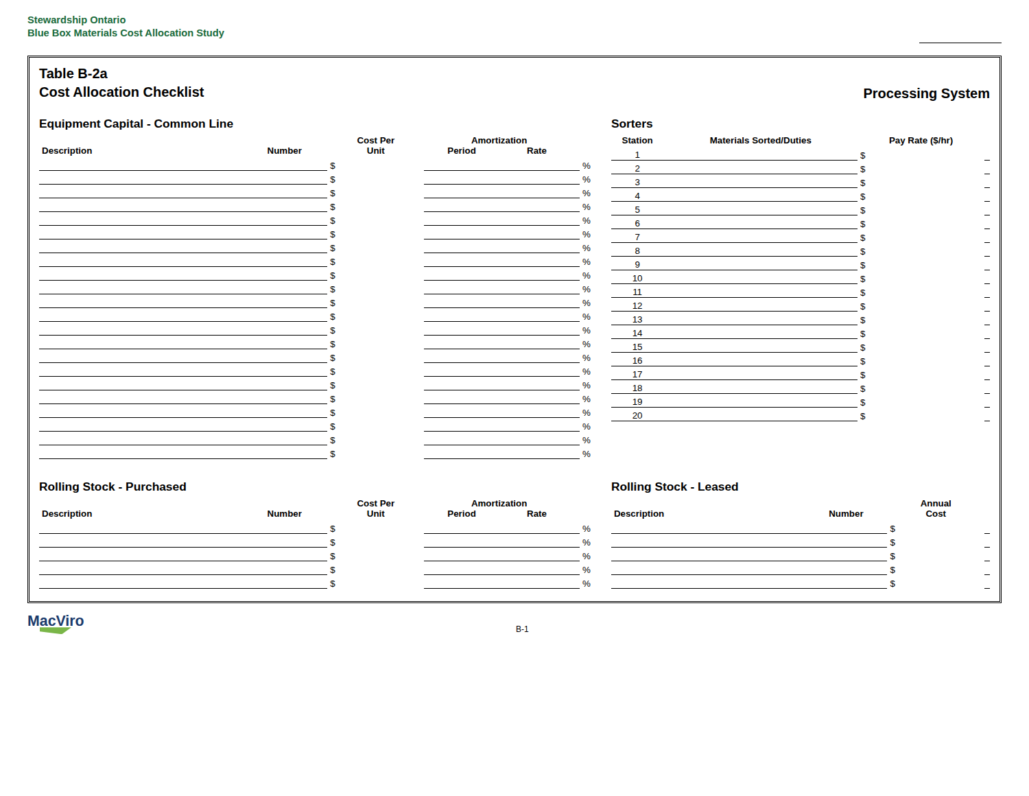Stewardship Ontario
Blue Box Materials Cost Allocation Study
Table B-2a
Cost Allocation Checklist
Processing System
Equipment Capital - Common Line
| Description | Number | Cost Per Unit | Amortization |
| --- | --- | --- | --- |
| Period | Rate |
| | | $ | | | | % |
| | | $ | | | | % |
| | | $ | | | | % |
| | | $ | | | | % |
| | | $ | | | | % |
| | | $ | | | | % |
| | | $ | | | | % |
| | | $ | | | | % |
| | | $ | | | | % |
| | | $ | | | | % |
| | | $ | | | | % |
| | | $ | | | | % |
| | | $ | | | | % |
| | | $ | | | | % |
| | | $ | | | | % |
| | | $ | | | | % |
| | | $ | | | | % |
| | | $ | | | | % |
| | | $ | | | | % |
| | | $ | | | | % |
| | | $ | | | | % |
| | | $ | | | | % |
Sorters
| Station | Materials Sorted/Duties | Pay Rate ($/hr) |
| --- | --- | --- |
| 1 | | $ | |
| 2 | | $ | |
| 3 | | $ | |
| 4 | | $ | |
| 5 | | $ | |
| 6 | | $ | |
| 7 | | $ | |
| 8 | | $ | |
| 9 | | $ | |
| 10 | | $ | |
| 11 | | $ | |
| 12 | | $ | |
| 13 | | $ | |
| 14 | | $ | |
| 15 | | $ | |
| 16 | | $ | |
| 17 | | $ | |
| 18 | | $ | |
| 19 | | $ | |
| 20 | | $ | |
Rolling Stock - Purchased
| Description | Number | Cost Per Unit | Amortization |
| --- | --- | --- | --- |
| Period | Rate |
| | | $ | | | | % |
| | | $ | | | | % |
| | | $ | | | | % |
| | | $ | | | | % |
| | | $ | | | | % |
Rolling Stock - Leased
| Description | Number | Annual Cost |
| --- | --- | --- |
| | | $ | |
| | | $ | |
| | | $ | |
| | | $ | |
| | | $ | |
Mac Viro
B-1